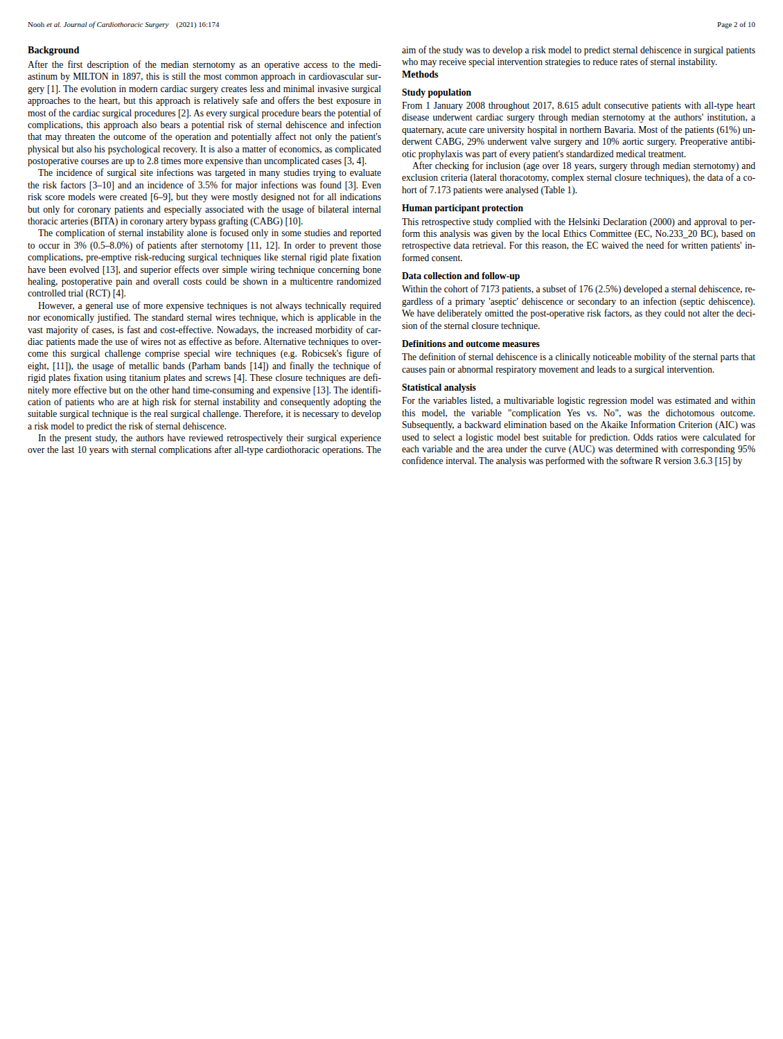Nooh et al. Journal of Cardiothoracic Surgery (2021) 16:174
Page 2 of 10
Background
After the first description of the median sternotomy as an operative access to the mediastinum by MILTON in 1897, this is still the most common approach in cardiovascular surgery [1]. The evolution in modern cardiac surgery creates less and minimal invasive surgical approaches to the heart, but this approach is relatively safe and offers the best exposure in most of the cardiac surgical procedures [2]. As every surgical procedure bears the potential of complications, this approach also bears a potential risk of sternal dehiscence and infection that may threaten the outcome of the operation and potentially affect not only the patient's physical but also his psychological recovery. It is also a matter of economics, as complicated postoperative courses are up to 2.8 times more expensive than uncomplicated cases [3, 4].
The incidence of surgical site infections was targeted in many studies trying to evaluate the risk factors [3–10] and an incidence of 3.5% for major infections was found [3]. Even risk score models were created [6–9], but they were mostly designed not for all indications but only for coronary patients and especially associated with the usage of bilateral internal thoracic arteries (BITA) in coronary artery bypass grafting (CABG) [10].
The complication of sternal instability alone is focused only in some studies and reported to occur in 3% (0.5–8.0%) of patients after sternotomy [11, 12]. In order to prevent those complications, pre-emptive risk-reducing surgical techniques like sternal rigid plate fixation have been evolved [13], and superior effects over simple wiring technique concerning bone healing, postoperative pain and overall costs could be shown in a multicentre randomized controlled trial (RCT) [4].
However, a general use of more expensive techniques is not always technically required nor economically justified. The standard sternal wires technique, which is applicable in the vast majority of cases, is fast and cost-effective. Nowadays, the increased morbidity of cardiac patients made the use of wires not as effective as before. Alternative techniques to overcome this surgical challenge comprise special wire techniques (e.g. Robicsek's figure of eight, [11]), the usage of metallic bands (Parham bands [14]) and finally the technique of rigid plates fixation using titanium plates and screws [4]. These closure techniques are definitely more effective but on the other hand time-consuming and expensive [13]. The identification of patients who are at high risk for sternal instability and consequently adopting the suitable surgical technique is the real surgical challenge. Therefore, it is necessary to develop a risk model to predict the risk of sternal dehiscence.
In the present study, the authors have reviewed retrospectively their surgical experience over the last 10 years with sternal complications after all-type cardiothoracic operations. The aim of the study was to develop a risk model to predict sternal dehiscence in surgical patients who may receive special intervention strategies to reduce rates of sternal instability.
Methods
Study population
From 1 January 2008 throughout 2017, 8.615 adult consecutive patients with all-type heart disease underwent cardiac surgery through median sternotomy at the authors' institution, a quaternary, acute care university hospital in northern Bavaria. Most of the patients (61%) underwent CABG, 29% underwent valve surgery and 10% aortic surgery. Preoperative antibiotic prophylaxis was part of every patient's standardized medical treatment.
After checking for inclusion (age over 18 years, surgery through median sternotomy) and exclusion criteria (lateral thoracotomy, complex sternal closure techniques), the data of a cohort of 7.173 patients were analysed (Table 1).
Human participant protection
This retrospective study complied with the Helsinki Declaration (2000) and approval to perform this analysis was given by the local Ethics Committee (EC, No.233_20 BC), based on retrospective data retrieval. For this reason, the EC waived the need for written patients' informed consent.
Data collection and follow-up
Within the cohort of 7173 patients, a subset of 176 (2.5%) developed a sternal dehiscence, regardless of a primary 'aseptic' dehiscence or secondary to an infection (septic dehiscence). We have deliberately omitted the post-operative risk factors, as they could not alter the decision of the sternal closure technique.
Definitions and outcome measures
The definition of sternal dehiscence is a clinically noticeable mobility of the sternal parts that causes pain or abnormal respiratory movement and leads to a surgical intervention.
Statistical analysis
For the variables listed, a multivariable logistic regression model was estimated and within this model, the variable "complication Yes vs. No", was the dichotomous outcome. Subsequently, a backward elimination based on the Akaike Information Criterion (AIC) was used to select a logistic model best suitable for prediction. Odds ratios were calculated for each variable and the area under the curve (AUC) was determined with corresponding 95% confidence interval. The analysis was performed with the software R version 3.6.3 [15] by